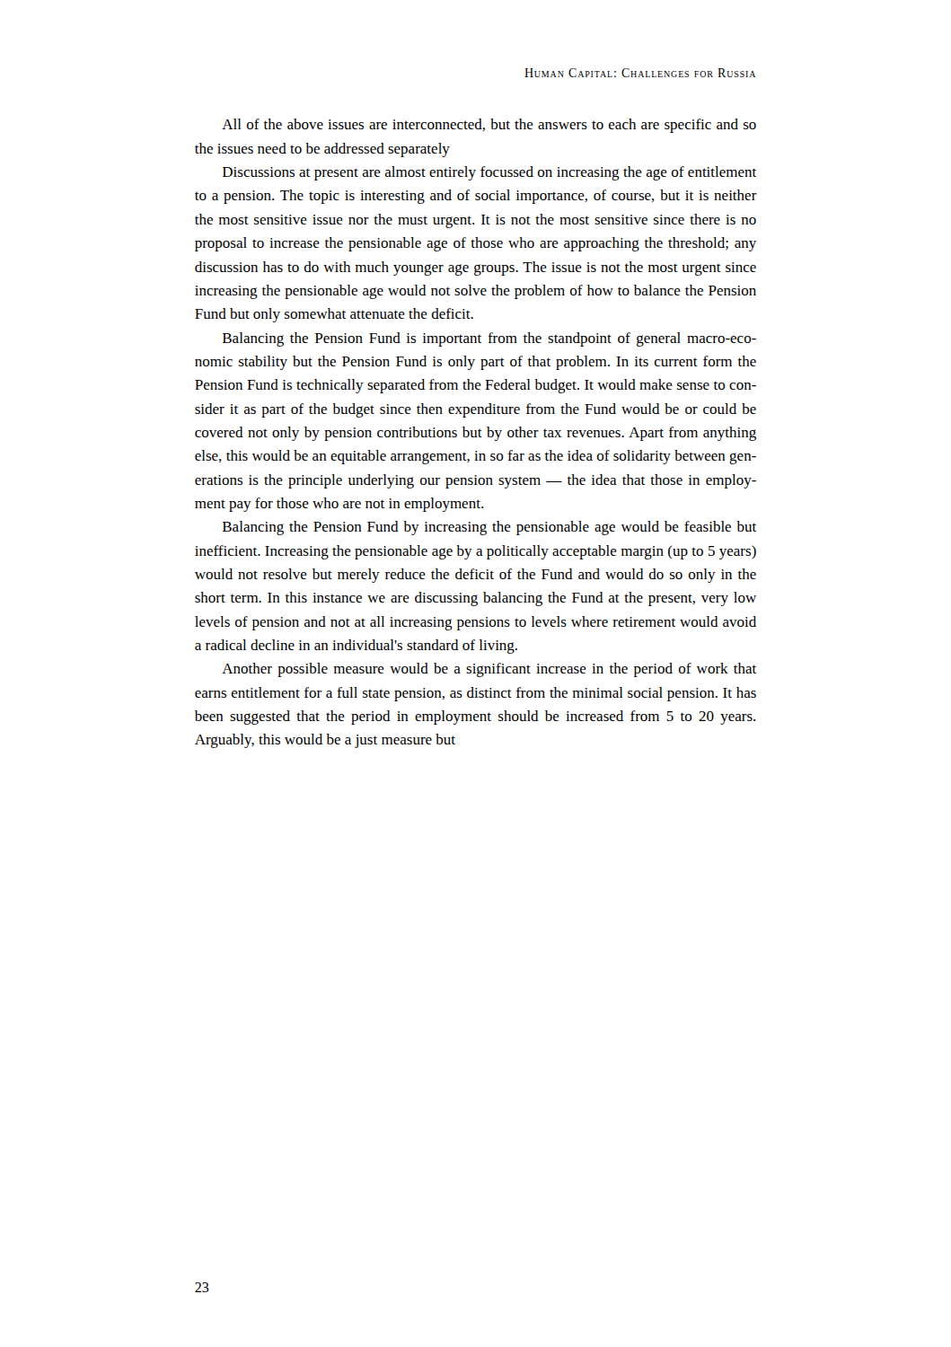Human Capital: Challenges for Russia
All of the above issues are interconnected, but the answers to each are specific and so the issues need to be addressed separately
Discussions at present are almost entirely focussed on increasing the age of entitlement to a pension. The topic is interesting and of social importance, of course, but it is neither the most sensitive issue nor the must urgent. It is not the most sensitive since there is no proposal to increase the pensionable age of those who are approaching the threshold; any discussion has to do with much younger age groups. The issue is not the most urgent since increasing the pensionable age would not solve the problem of how to balance the Pension Fund but only somewhat attenuate the deficit.
Balancing the Pension Fund is important from the standpoint of general macro-economic stability but the Pension Fund is only part of that problem. In its current form the Pension Fund is technically separated from the Federal budget. It would make sense to consider it as part of the budget since then expenditure from the Fund would be or could be covered not only by pension contributions but by other tax revenues. Apart from anything else, this would be an equitable arrangement, in so far as the idea of solidarity between generations is the principle underlying our pension system — the idea that those in employment pay for those who are not in employment.
Balancing the Pension Fund by increasing the pensionable age would be feasible but inefficient. Increasing the pensionable age by a politically acceptable margin (up to 5 years) would not resolve but merely reduce the deficit of the Fund and would do so only in the short term. In this instance we are discussing balancing the Fund at the present, very low levels of pension and not at all increasing pensions to levels where retirement would avoid a radical decline in an individual's standard of living.
Another possible measure would be a significant increase in the period of work that earns entitlement for a full state pension, as distinct from the minimal social pension. It has been suggested that the period in employment should be increased from 5 to 20 years. Arguably, this would be a just measure but
23